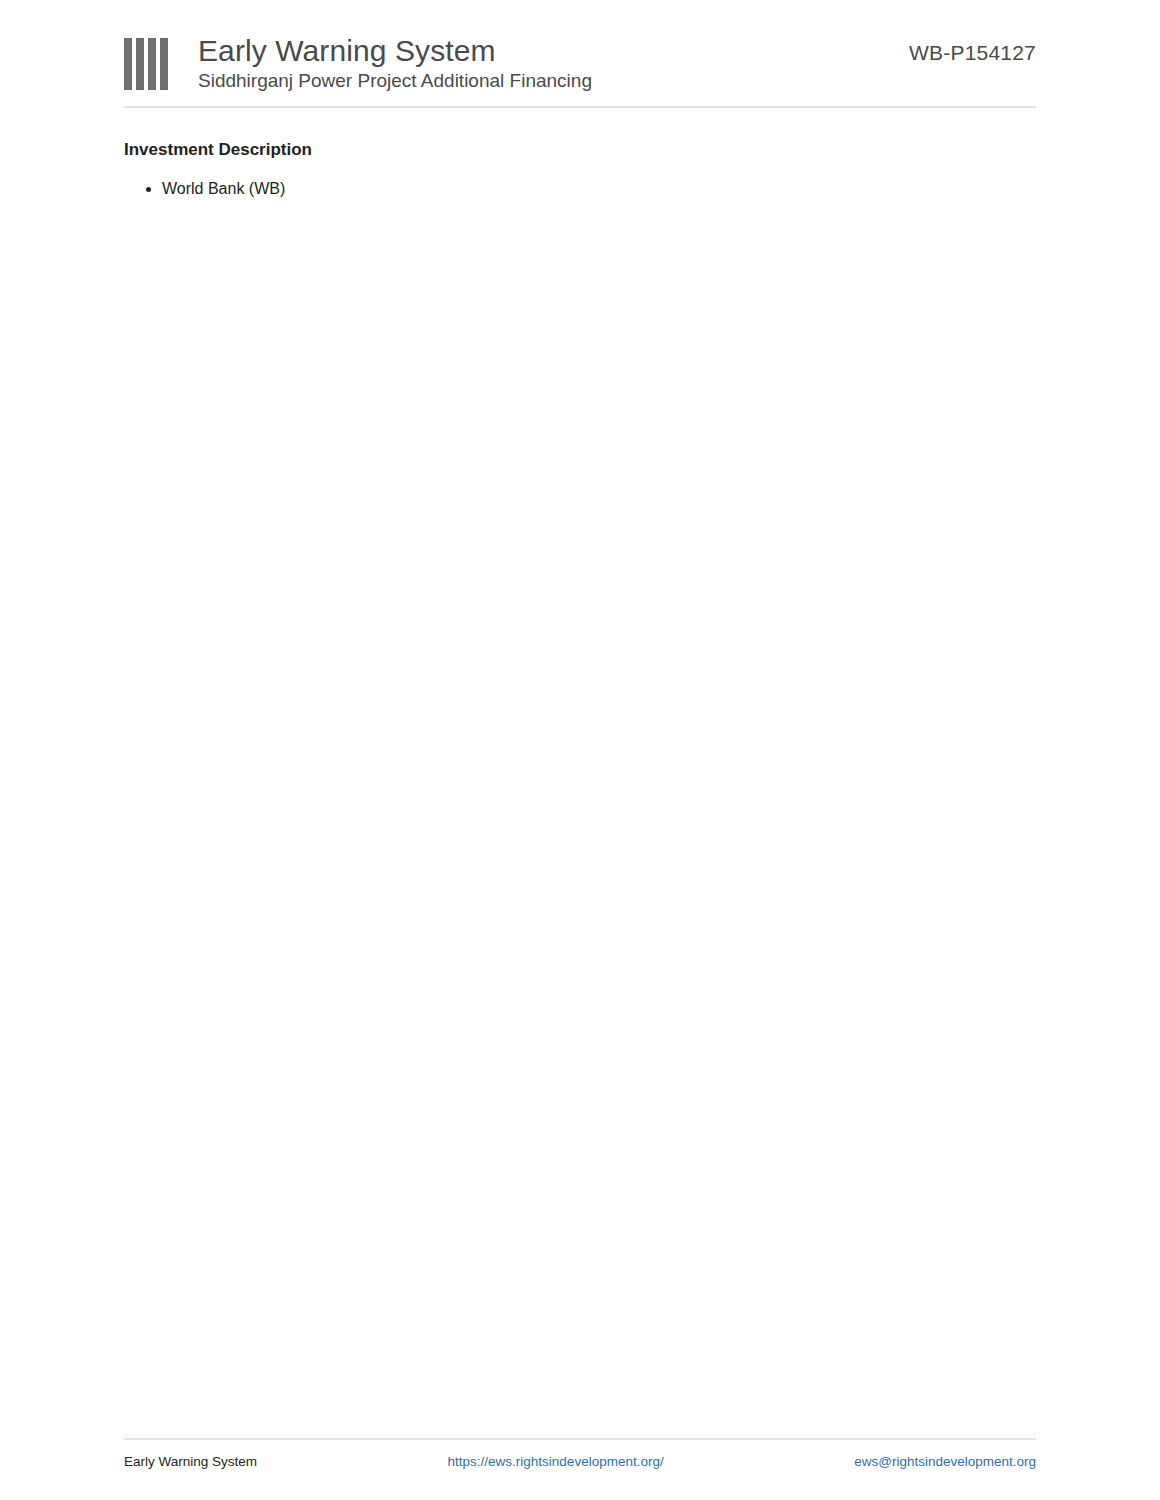Early Warning System
Siddhirganj Power Project Additional Financing
WB-P154127
Investment Description
World Bank (WB)
Early Warning System
https://ews.rightsindevelopment.org/
ews@rightsindevelopment.org